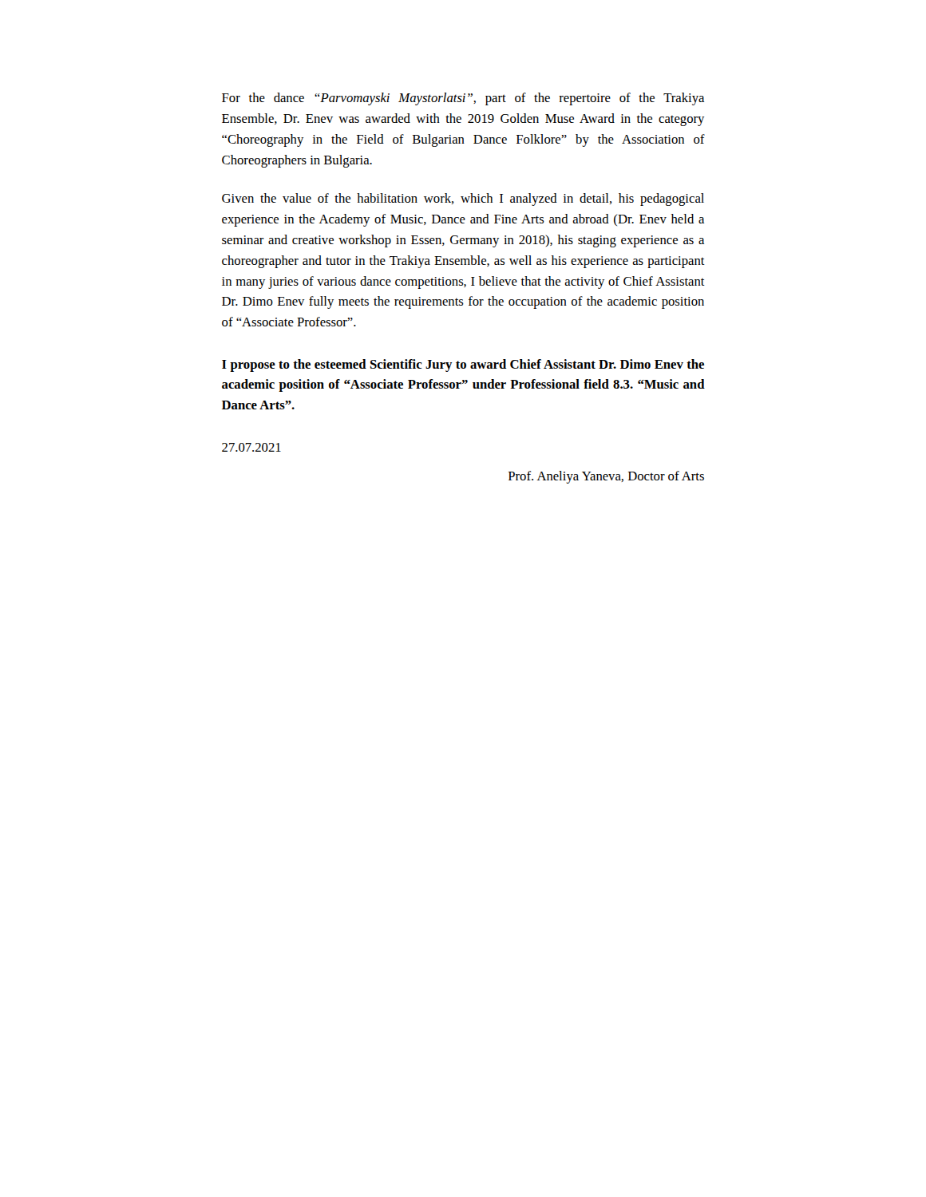For the dance “Parvomayski Maystorlatsi”, part of the repertoire of the Trakiya Ensemble, Dr. Enev was awarded with the 2019 Golden Muse Award in the category “Choreography in the Field of Bulgarian Dance Folklore” by the Association of Choreographers in Bulgaria.
Given the value of the habilitation work, which I analyzed in detail, his pedagogical experience in the Academy of Music, Dance and Fine Arts and abroad (Dr. Enev held a seminar and creative workshop in Essen, Germany in 2018), his staging experience as a choreographer and tutor in the Trakiya Ensemble, as well as his experience as participant in many juries of various dance competitions, I believe that the activity of Chief Assistant Dr. Dimo Enev fully meets the requirements for the occupation of the academic position of “Associate Professor”.
I propose to the esteemed Scientific Jury to award Chief Assistant Dr. Dimo Enev the academic position of “Associate Professor” under Professional field 8.3. “Music and Dance Arts”.
27.07.2021
Prof. Aneliya Yaneva, Doctor of Arts